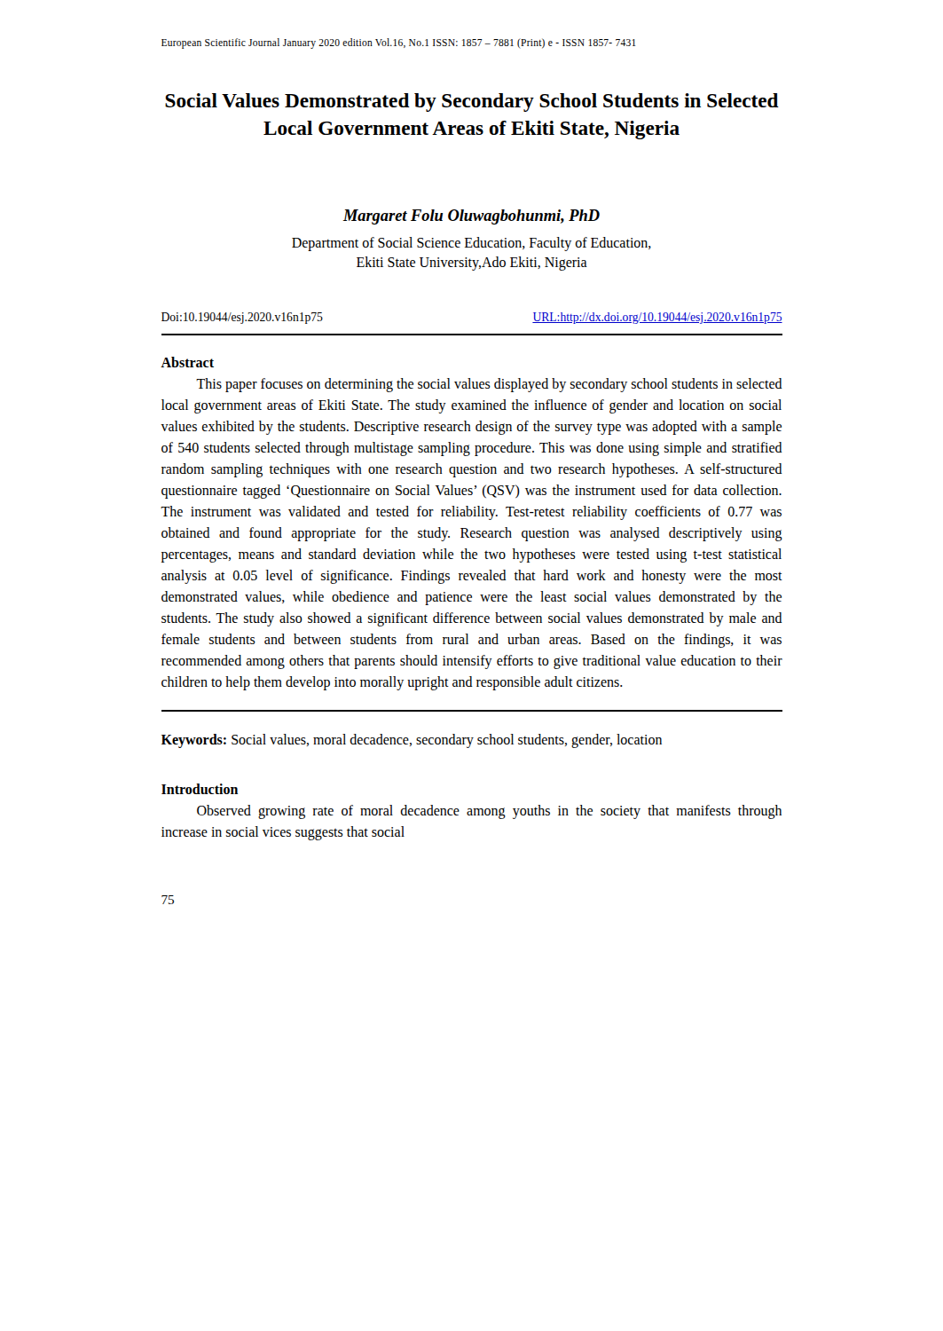European Scientific Journal January 2020 edition Vol.16, No.1 ISSN: 1857 – 7881 (Print) e - ISSN 1857- 7431
Social Values Demonstrated by Secondary School Students in Selected Local Government Areas of Ekiti State, Nigeria
Margaret Folu Oluwagbohunmi, PhD
Department of Social Science Education, Faculty of Education,
Ekiti State University,Ado Ekiti, Nigeria
Doi:10.19044/esj.2020.v16n1p75 URL:http://dx.doi.org/10.19044/esj.2020.v16n1p75
Abstract
This paper focuses on determining the social values displayed by secondary school students in selected local government areas of Ekiti State. The study examined the influence of gender and location on social values exhibited by the students. Descriptive research design of the survey type was adopted with a sample of 540 students selected through multistage sampling procedure. This was done using simple and stratified random sampling techniques with one research question and two research hypotheses. A self-structured questionnaire tagged ‘Questionnaire on Social Values’ (QSV) was the instrument used for data collection. The instrument was validated and tested for reliability. Test-retest reliability coefficients of 0.77 was obtained and found appropriate for the study. Research question was analysed descriptively using percentages, means and standard deviation while the two hypotheses were tested using t-test statistical analysis at 0.05 level of significance. Findings revealed that hard work and honesty were the most demonstrated values, while obedience and patience were the least social values demonstrated by the students. The study also showed a significant difference between social values demonstrated by male and female students and between students from rural and urban areas. Based on the findings, it was recommended among others that parents should intensify efforts to give traditional value education to their children to help them develop into morally upright and responsible adult citizens.
Keywords: Social values, moral decadence, secondary school students, gender, location
Introduction
Observed growing rate of moral decadence among youths in the society that manifests through increase in social vices suggests that social
75